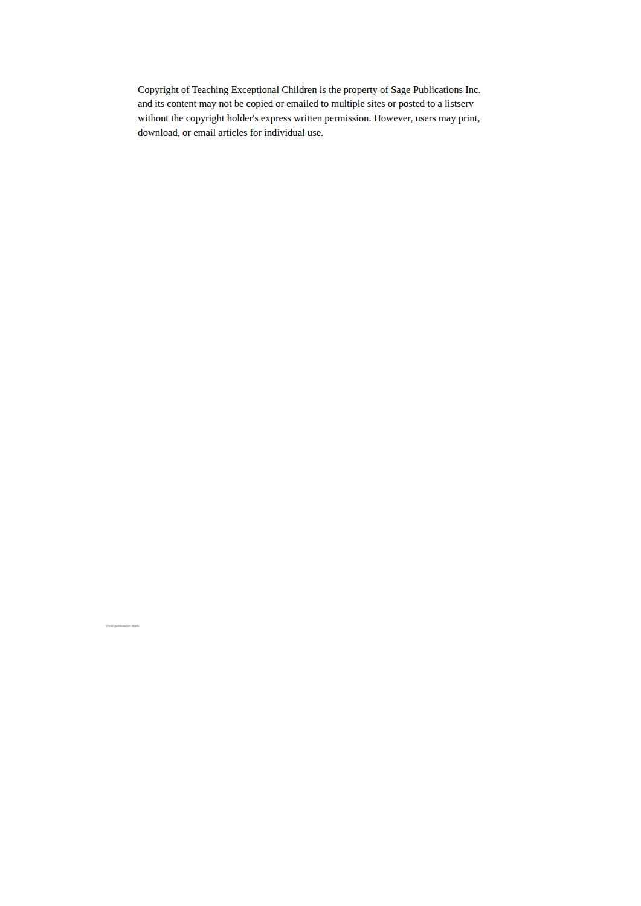Copyright of Teaching Exceptional Children is the property of Sage Publications Inc. and its content may not be copied or emailed to multiple sites or posted to a listserv without the copyright holder's express written permission. However, users may print, download, or email articles for individual use.
View publication stats